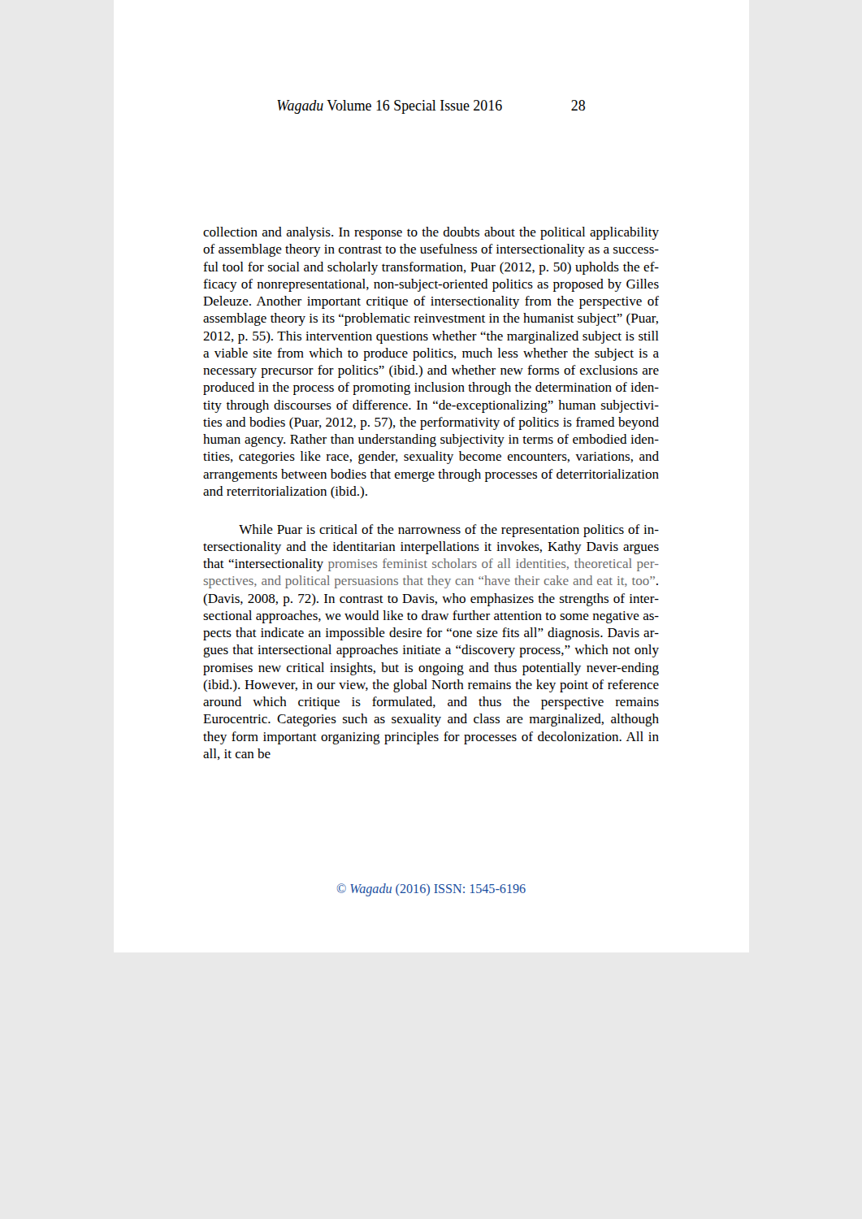Wagadu Volume 16 Special Issue 2016 28
collection and analysis. In response to the doubts about the political applicability of assemblage theory in contrast to the usefulness of intersectionality as a successful tool for social and scholarly transformation, Puar (2012, p. 50) upholds the efficacy of nonrepresentational, non-subject-oriented politics as proposed by Gilles Deleuze. Another important critique of intersectionality from the perspective of assemblage theory is its “problematic reinvestment in the humanist subject” (Puar, 2012, p. 55). This intervention questions whether “the marginalized subject is still a viable site from which to produce politics, much less whether the subject is a necessary precursor for politics” (ibid.) and whether new forms of exclusions are produced in the process of promoting inclusion through the determination of identity through discourses of difference. In “de-exceptionalizing” human subjectivities and bodies (Puar, 2012, p. 57), the performativity of politics is framed beyond human agency. Rather than understanding subjectivity in terms of embodied identities, categories like race, gender, sexuality become encounters, variations, and arrangements between bodies that emerge through processes of deterritorialization and reterritorialization (ibid.).
While Puar is critical of the narrowness of the representation politics of intersectionality and the identitarian interpellations it invokes, Kathy Davis argues that “intersectionality promises feminist scholars of all identities, theoretical perspectives, and political persuasions that they can “have their cake and eat it, too”. (Davis, 2008, p. 72). In contrast to Davis, who emphasizes the strengths of intersectional approaches, we would like to draw further attention to some negative aspects that indicate an impossible desire for “one size fits all” diagnosis. Davis argues that intersectional approaches initiate a “discovery process,” which not only promises new critical insights, but is ongoing and thus potentially never-ending (ibid.). However, in our view, the global North remains the key point of reference around which critique is formulated, and thus the perspective remains Eurocentric. Categories such as sexuality and class are marginalized, although they form important organizing principles for processes of decolonization. All in all, it can be
© Wagadu (2016) ISSN: 1545-6196